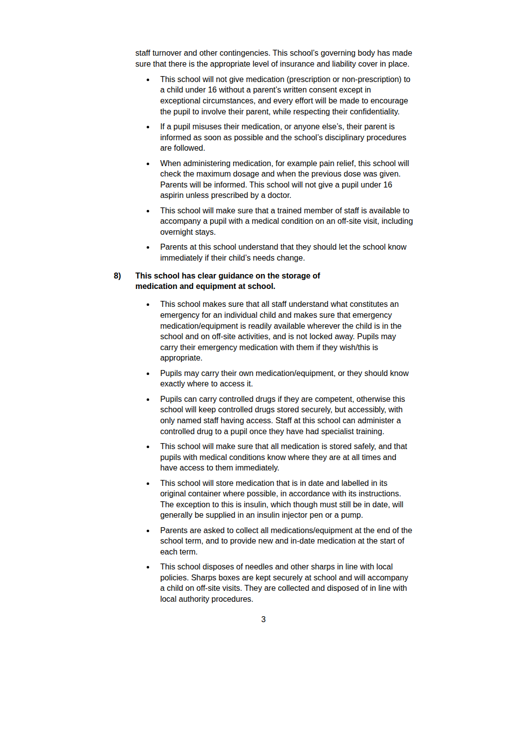staff turnover and other contingencies. This school’s governing body has made sure that there is the appropriate level of insurance and liability cover in place.
This school will not give medication (prescription or non-prescription) to a child under 16 without a parent’s written consent except in exceptional circumstances, and every effort will be made to encourage the pupil to involve their parent, while respecting their confidentiality.
If a pupil misuses their medication, or anyone else’s, their parent is informed as soon as possible and the school’s disciplinary procedures are followed.
When administering medication, for example pain relief, this school will check the maximum dosage and when the previous dose was given. Parents will be informed. This school will not give a pupil under 16 aspirin unless prescribed by a doctor.
This school will make sure that a trained member of staff is available to accompany a pupil with a medical condition on an off-site visit, including overnight stays.
Parents at this school understand that they should let the school know immediately if their child’s needs change.
8) This school has clear guidance on the storage of medication and equipment at school.
This school makes sure that all staff understand what constitutes an emergency for an individual child and makes sure that emergency medication/equipment is readily available wherever the child is in the school and on off-site activities, and is not locked away. Pupils may carry their emergency medication with them if they wish/this is appropriate.
Pupils may carry their own medication/equipment, or they should know exactly where to access it.
Pupils can carry controlled drugs if they are competent, otherwise this school will keep controlled drugs stored securely, but accessibly, with only named staff having access. Staff at this school can administer a controlled drug to a pupil once they have had specialist training.
This school will make sure that all medication is stored safely, and that pupils with medical conditions know where they are at all times and have access to them immediately.
This school will store medication that is in date and labelled in its original container where possible, in accordance with its instructions. The exception to this is insulin, which though must still be in date, will generally be supplied in an insulin injector pen or a pump.
Parents are asked to collect all medications/equipment at the end of the school term, and to provide new and in-date medication at the start of each term.
This school disposes of needles and other sharps in line with local policies. Sharps boxes are kept securely at school and will accompany a child on off-site visits. They are collected and disposed of in line with local authority procedures.
3